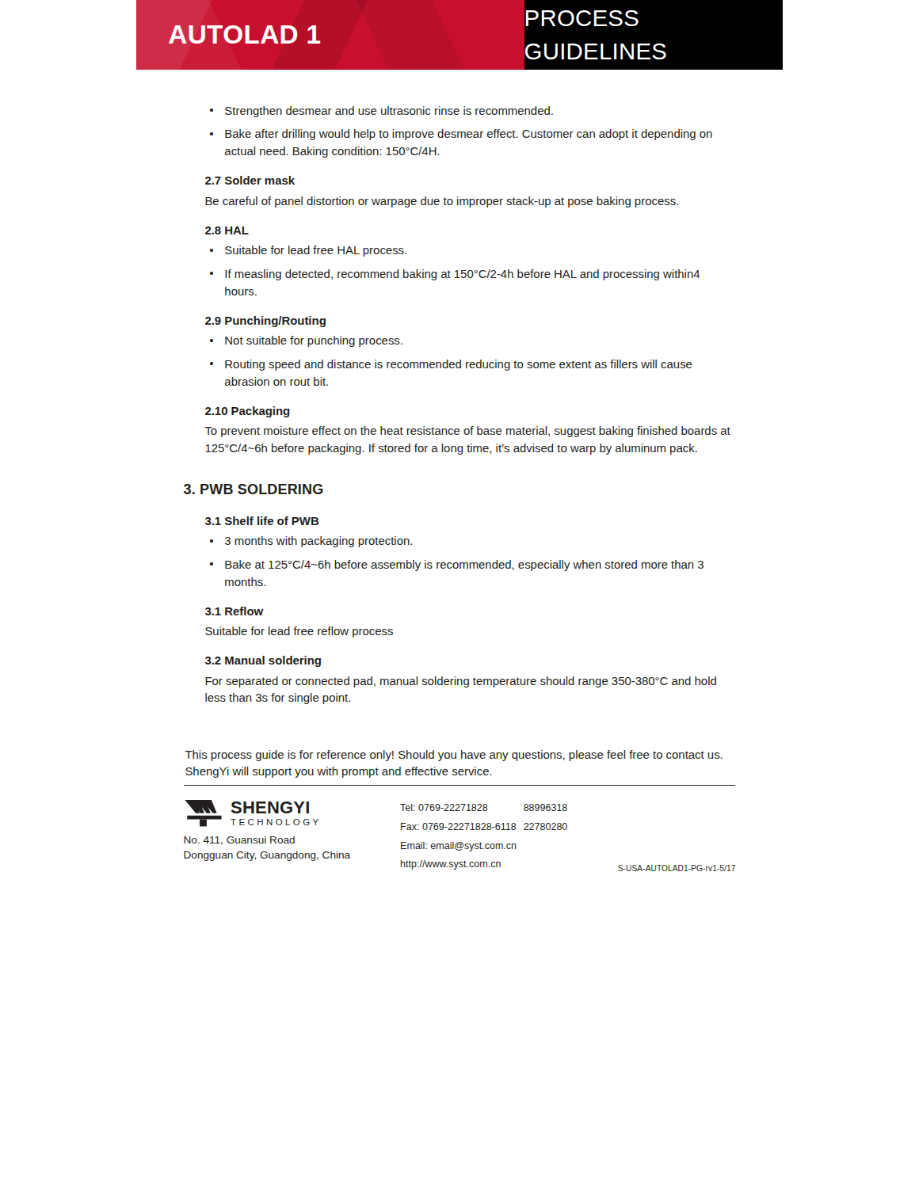AUTOLAD 1
PROCESS GUIDELINES
Strengthen desmear and use ultrasonic rinse is recommended.
Bake after drilling would help to improve desmear effect. Customer can adopt it depending on actual need. Baking condition: 150°C/4H.
2.7 Solder mask
Be careful of panel distortion or warpage due to improper stack-up at pose baking process.
2.8 HAL
Suitable for lead free HAL process.
If measling detected, recommend baking at 150°C/2-4h before HAL and processing within4 hours.
2.9 Punching/Routing
Not suitable for punching process.
Routing speed and distance is recommended reducing to some extent as fillers will cause abrasion on rout bit.
2.10 Packaging
To prevent moisture effect on the heat resistance of base material, suggest baking finished boards at 125°C/4~6h before packaging. If stored for a long time, it’s advised to warp by aluminum pack.
3. PWB SOLDERING
3.1 Shelf life of PWB
3 months with packaging protection.
Bake at 125°C/4~6h before assembly is recommended, especially when stored more than 3 months.
3.1 Reflow
Suitable for lead free reflow process
3.2 Manual soldering
For separated or connected pad, manual soldering temperature should range 350-380°C and hold less than 3s for single point.
This process guide is for reference only! Should you have any questions, please feel free to contact us. ShengYi will support you with prompt and effective service.
SHENGYI TECHNOLOGY
No. 411, Guansui Road
Dongguan City, Guangdong, China
Tel: 0769-2227182888996318
Fax: 0769-22271828-611822780280
Email: email@syst.com.cn
http://www.syst.com.cn
S-USA-AUTOLAD1-PG-rv1-5/17